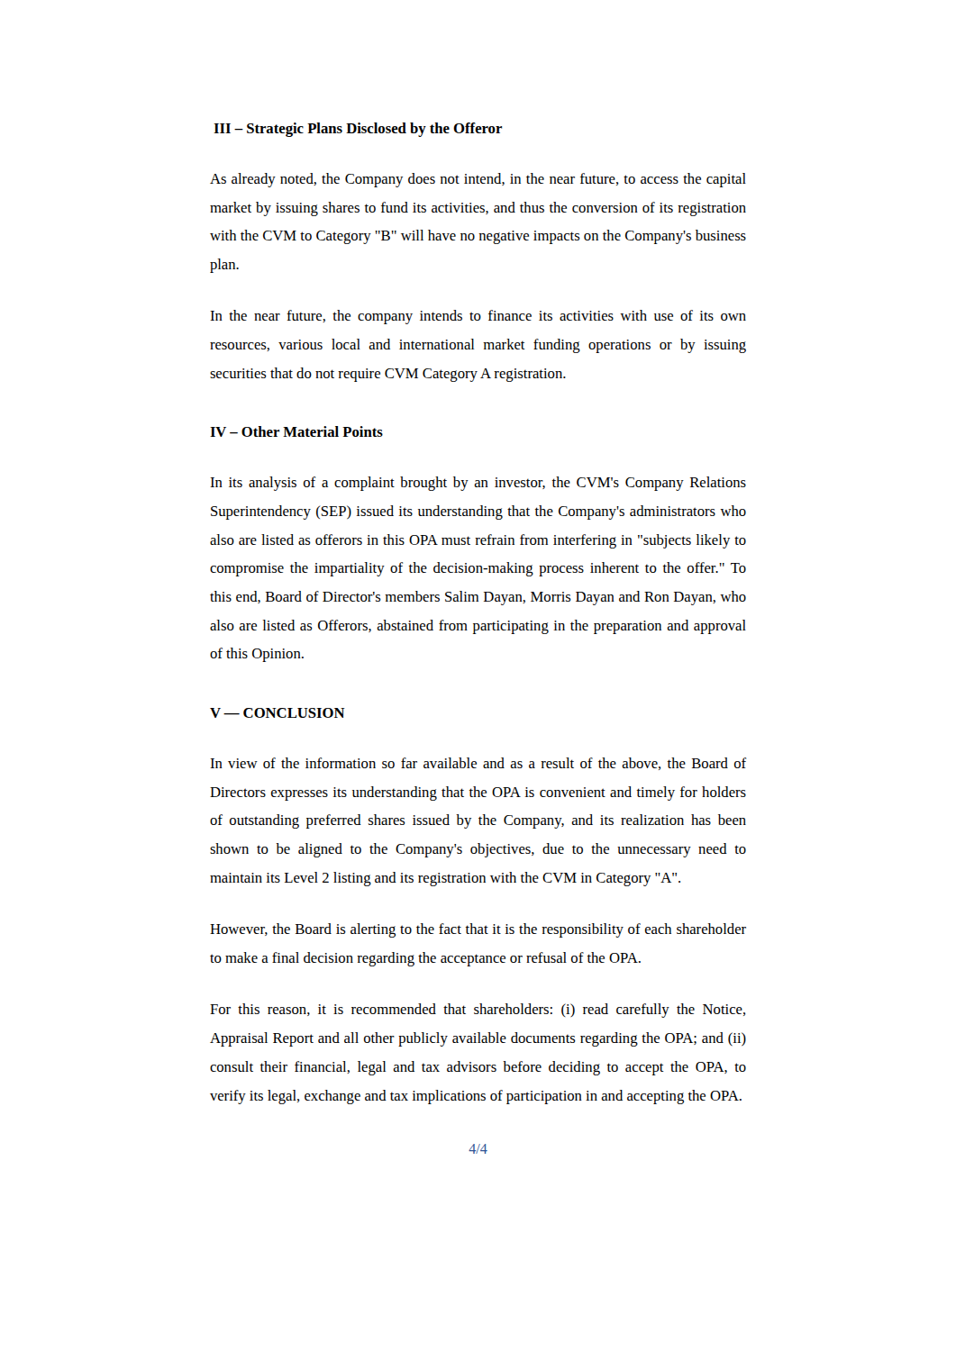III – Strategic Plans Disclosed by the Offeror
As already noted, the Company does not intend, in the near future, to access the capital market by issuing shares to fund its activities, and thus the conversion of its registration with the CVM to Category "B" will have no negative impacts on the Company's business plan.
In the near future, the company intends to finance its activities with use of its own resources, various local and international market funding operations or by issuing securities that do not require CVM Category A registration.
IV – Other Material Points
In its analysis of a complaint brought by an investor, the CVM's Company Relations Superintendency (SEP) issued its understanding that the Company's administrators who also are listed as offerors in this OPA must refrain from interfering in "subjects likely to compromise the impartiality of the decision-making process inherent to the offer." To this end, Board of Director's members Salim Dayan, Morris Dayan and Ron Dayan, who also are listed as Offerors, abstained from participating in the preparation and approval of this Opinion.
V — CONCLUSION
In view of the information so far available and as a result of the above, the Board of Directors expresses its understanding that the OPA is convenient and timely for holders of outstanding preferred shares issued by the Company, and its realization has been shown to be aligned to the Company's objectives, due to the unnecessary need to maintain its Level 2 listing and its registration with the CVM in Category "A".
However, the Board is alerting to the fact that it is the responsibility of each shareholder to make a final decision regarding the acceptance or refusal of the OPA.
For this reason, it is recommended that shareholders: (i) read carefully the Notice, Appraisal Report and all other publicly available documents regarding the OPA; and (ii) consult their financial, legal and tax advisors before deciding to accept the OPA, to verify its legal, exchange and tax implications of participation in and accepting the OPA.
4/4